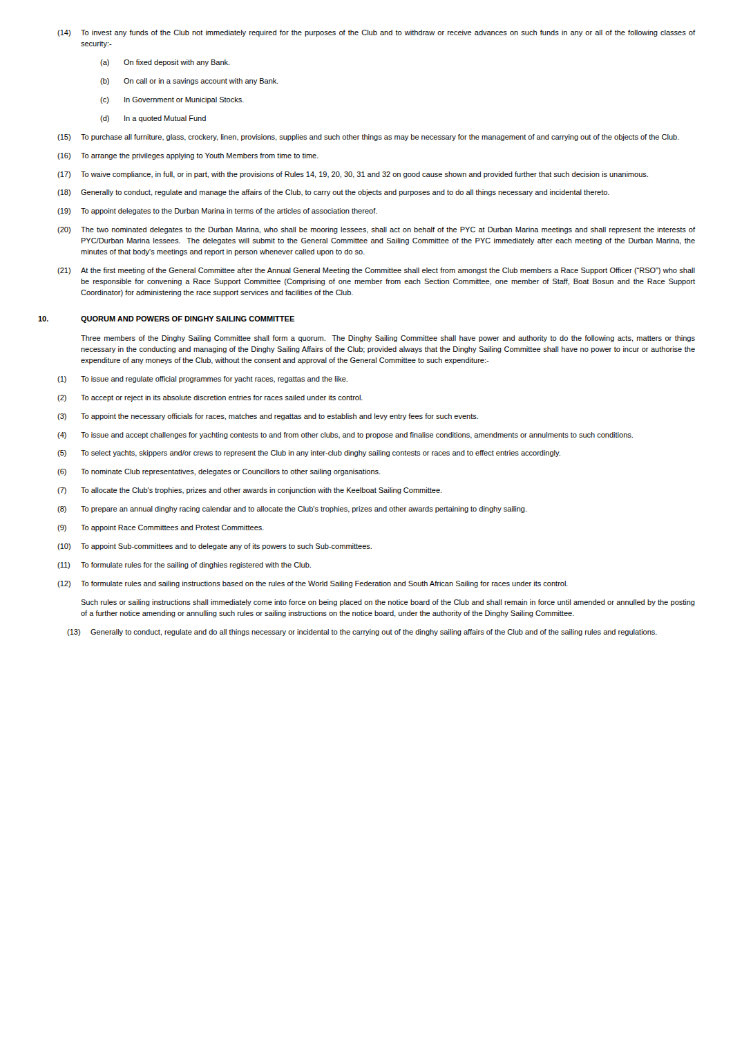(14)
To invest any funds of the Club not immediately required for the purposes of the Club and to withdraw or receive advances on such funds in any or all of the following classes of security:-
(a)
On fixed deposit with any Bank.
(b)
On call or in a savings account with any Bank.
(c)
In Government or Municipal Stocks.
(d)
In a quoted Mutual Fund
(15)
To purchase all furniture, glass, crockery, linen, provisions, supplies and such other things as may be necessary for the management of and carrying out of the objects of the Club.
(16)
To arrange the privileges applying to Youth Members from time to time.
(17)
To waive compliance, in full, or in part, with the provisions of Rules 14, 19, 20, 30, 31 and 32 on good cause shown and provided further that such decision is unanimous.
(18)
Generally to conduct, regulate and manage the affairs of the Club, to carry out the objects and purposes and to do all things necessary and incidental thereto.
(19)
To appoint delegates to the Durban Marina in terms of the articles of association thereof.
(20)
The two nominated delegates to the Durban Marina, who shall be mooring lessees, shall act on behalf of the PYC at Durban Marina meetings and shall represent the interests of PYC/Durban Marina lessees. The delegates will submit to the General Committee and Sailing Committee of the PYC immediately after each meeting of the Durban Marina, the minutes of that body's meetings and report in person whenever called upon to do so.
(21)
At the first meeting of the General Committee after the Annual General Meeting the Committee shall elect from amongst the Club members a Race Support Officer (“RSO”) who shall be responsible for convening a Race Support Committee (Comprising of one member from each Section Committee, one member of Staff, Boat Bosun and the Race Support Coordinator) for administering the race support services and facilities of the Club.
10.
QUORUM AND POWERS OF DINGHY SAILING COMMITTEE
Three members of the Dinghy Sailing Committee shall form a quorum. The Dinghy Sailing Committee shall have power and authority to do the following acts, matters or things necessary in the conducting and managing of the Dinghy Sailing Affairs of the Club; provided always that the Dinghy Sailing Committee shall have no power to incur or authorise the expenditure of any moneys of the Club, without the consent and approval of the General Committee to such expenditure:-
(1)
To issue and regulate official programmes for yacht races, regattas and the like.
(2)
To accept or reject in its absolute discretion entries for races sailed under its control.
(3)
To appoint the necessary officials for races, matches and regattas and to establish and levy entry fees for such events.
(4)
To issue and accept challenges for yachting contests to and from other clubs, and to propose and finalise conditions, amendments or annulments to such conditions.
(5)
To select yachts, skippers and/or crews to represent the Club in any inter-club dinghy sailing contests or races and to effect entries accordingly.
(6)
To nominate Club representatives, delegates or Councillors to other sailing organisations.
(7)
To allocate the Club's trophies, prizes and other awards in conjunction with the Keelboat Sailing Committee.
(8)
To prepare an annual dinghy racing calendar and to allocate the Club's trophies, prizes and other awards pertaining to dinghy sailing.
(9)
To appoint Race Committees and Protest Committees.
(10)
To appoint Sub-committees and to delegate any of its powers to such Sub-committees.
(11)
To formulate rules for the sailing of dinghies registered with the Club.
(12)
To formulate rules and sailing instructions based on the rules of the World Sailing Federation and South African Sailing for races under its control.
Such rules or sailing instructions shall immediately come into force on being placed on the notice board of the Club and shall remain in force until amended or annulled by the posting of a further notice amending or annulling such rules or sailing instructions on the notice board, under the authority of the Dinghy Sailing Committee.
(13)
Generally to conduct, regulate and do all things necessary or incidental to the carrying out of the dinghy sailing affairs of the Club and of the sailing rules and regulations.